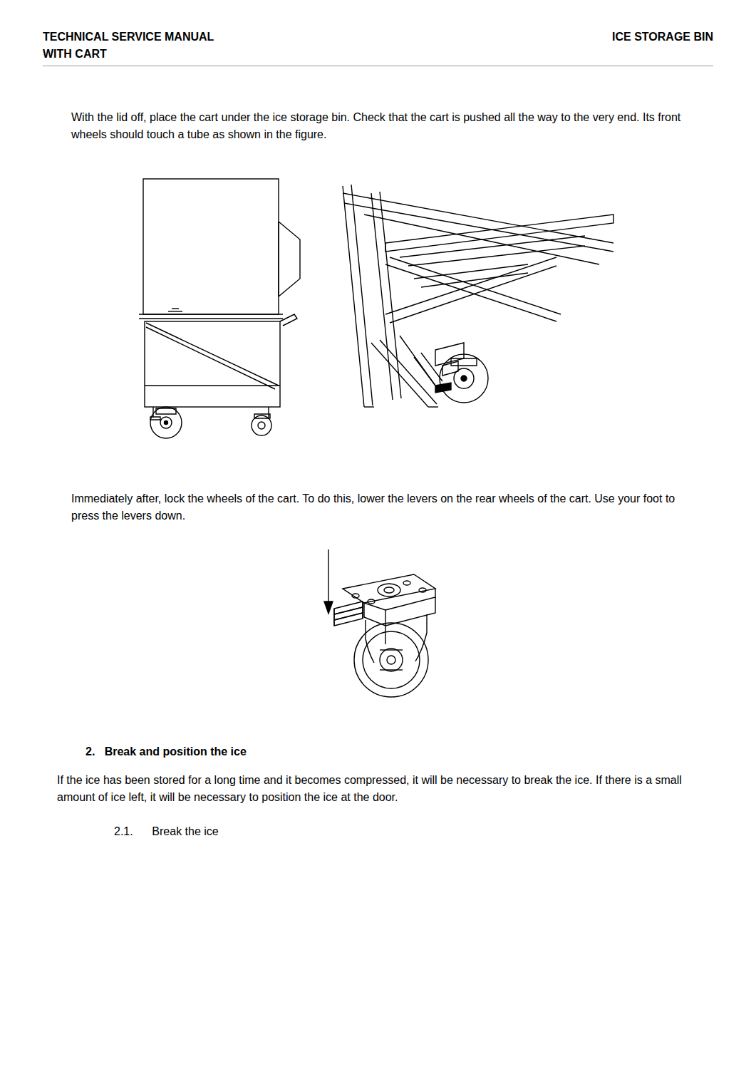TECHNICAL SERVICE MANUAL
WITH CART
ICE STORAGE BIN
With the lid off, place the cart under the ice storage bin. Check that the cart is pushed all the way to the very end. Its front wheels should touch a tube as shown in the figure.
Immediately after, lock the wheels of the cart. To do this, lower the levers on the rear wheels of the cart. Use your foot to press the levers down.
2. Break and position the ice
If the ice has been stored for a long time and it becomes compressed, it will be necessary to break the ice. If there is a small amount of ice left, it will be necessary to position the ice at the door.
2.1. Break the ice